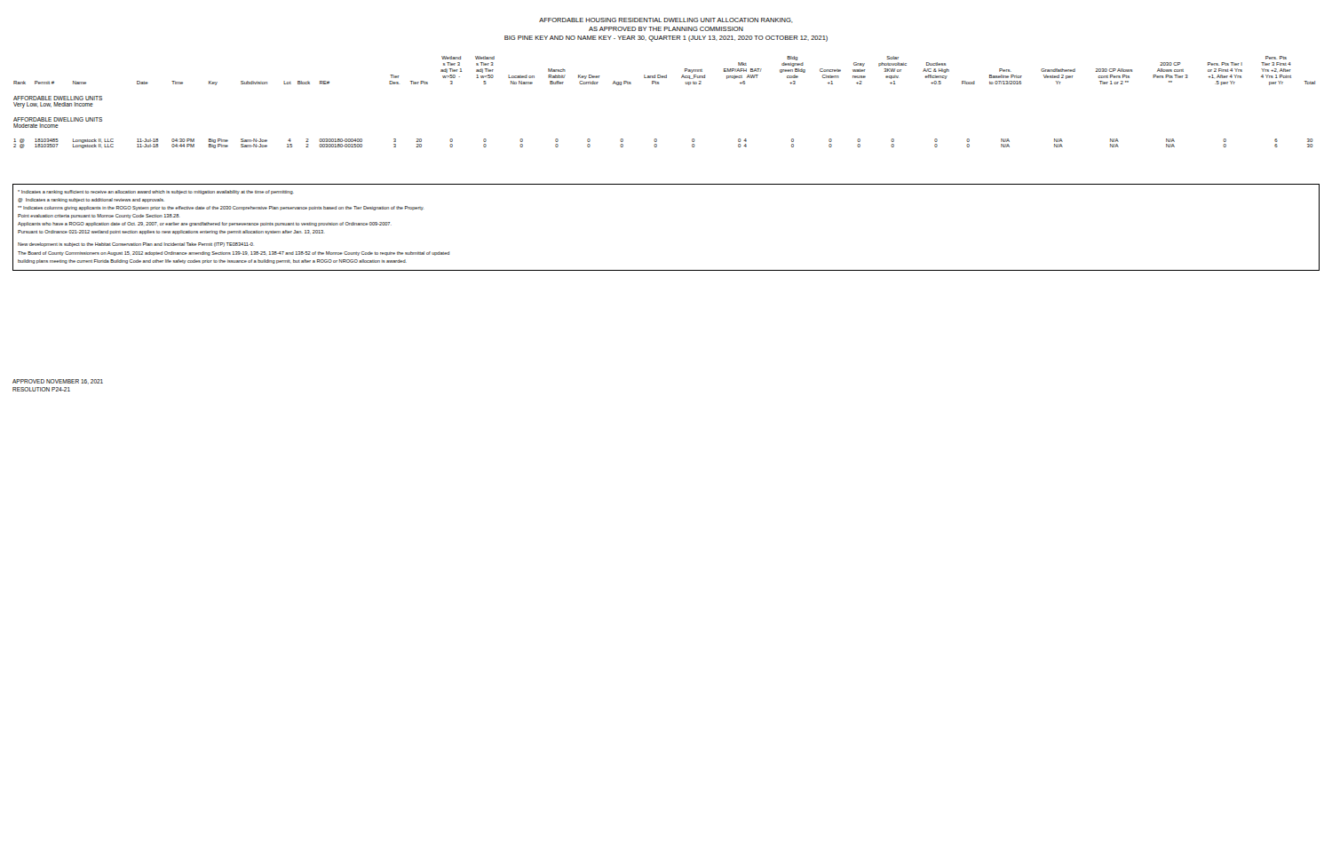AFFORDABLE HOUSING RESIDENTIAL DWELLING UNIT ALLOCATION RANKING,
AS APPROVED BY THE PLANNING COMMISSION
BIG PINE KEY AND NO NAME KEY - YEAR 30, QUARTER 1 (JULY 13, 2021, 2020 TO OCTOBER 12, 2021)
| Rank | Permit # | Name | Date | Time | Key | Subdivision | Lot | Block | RE# | Tier Des. | Tier Pts | Wetland s Tier 3 adj Tier 1 w>50 - 3 | Wetland s Tier 3 adj Tier 1 w<50 5 | Located on No Name | Marsch Rabbit/ Buffer | Key Deer Corridor | Agg Pts | Land Ded Pts | Paymnt Acq_Fund up to 2 | Mkt EMP/AFH BAT/ project AWT +6 | Bldg designed green Bldg code +3 | Concrete Cistern +1 | Gray water reuse +2 | Solar photovoltaic 3KW or equiv. +1 | Ductless A/C & High efficiency +0.5 | Flood | Pers. Baseline Prior to 07/13/2016 | Grandfathered Vested 2 per Yr | 2030 CP Allows cont Pers Pts Tier 1 or 2 ** | 2030 CP Allows cont Pers Pts Tier 3 ** | Pers. Pts Tier I or 2 First 4 Yrs +1, After 4 Yrs .5 per Yr | Pers. Pts Tier 3 First 4 Yrs +2, After 4 Yrs 1 Point per Yr | Total |
| --- | --- | --- | --- | --- | --- | --- | --- | --- | --- | --- | --- | --- | --- | --- | --- | --- | --- | --- | --- | --- | --- | --- | --- | --- | --- | --- | --- | --- | --- | --- | --- | --- | --- |
| AFFORDABLE DWELLING UNITS | |
| Very Low, Low, Median Income | |
| AFFORDABLE DWELLING UNITS | |
| Moderate Income | |
| 1 @ | 18103485 | Longstock II, LLC | 11-Jul-18 | 04:30 PM | Big Pine | Sam-N-Joe | 4 | 2 | 00300180-000400 | 3 | 20 | 0 | 0 | 0 | 0 | 0 | 0 | 0 | 0 | 0 4 | 0 | 0 | 0 | 0 | 0 | 0 | N/A | N/A | N/A | N/A | 0 | 6 | 30 |
| 2 @ | 18103507 | Longstock II, LLC | 11-Jul-18 | 04:44 PM | Big Pine | Sam-N-Joe | 15 | 2 | 00300180-001500 | 3 | 20 | 0 | 0 | 0 | 0 | 0 | 0 | 0 | 0 | 0 4 | 0 | 0 | 0 | 0 | 0 | 0 | N/A | N/A | N/A | N/A | 0 | 6 | 30 |
* Indicates a ranking sufficient to receive an allocation award which is subject to mitigation availability at the time of permitting.
@ Indicates a ranking subject to additional reviews and approvals.
** Indicates columns giving applicants in the ROGO System prior to the effective date of the 2030 Comprehensive Plan perservance points based on the Tier Designation of the Property.
Point evaluation criteria pursuant to Monroe County Code Section 138.28.
Applicants who have a ROGO application date of Oct. 29, 2007, or earlier are grandfathered for perseverance points pursuant to vesting provision of Ordinance 009-2007.
Pursuant to Ordinance 021-2012 wetland point section applies to new applications entering the permit allocation system after Jan. 13, 2013.
New development is subject to the Habitat Conservation Plan and Incidental Take Permit (ITP) TE083411-0.
The Board of County Commissioners on August 15, 2012 adopted Ordinance amending Sections 139-19, 138-25, 138-47 and 138-52 of the Monroe County Code to require the submittal of updated
building plans meeting the current Florida Building Code and other life safety codes prior to the issuance of a building permit, but after a ROGO or NROGO allocation is awarded.
APPROVED NOVEMBER 16, 2021
RESOLUTION P24-21